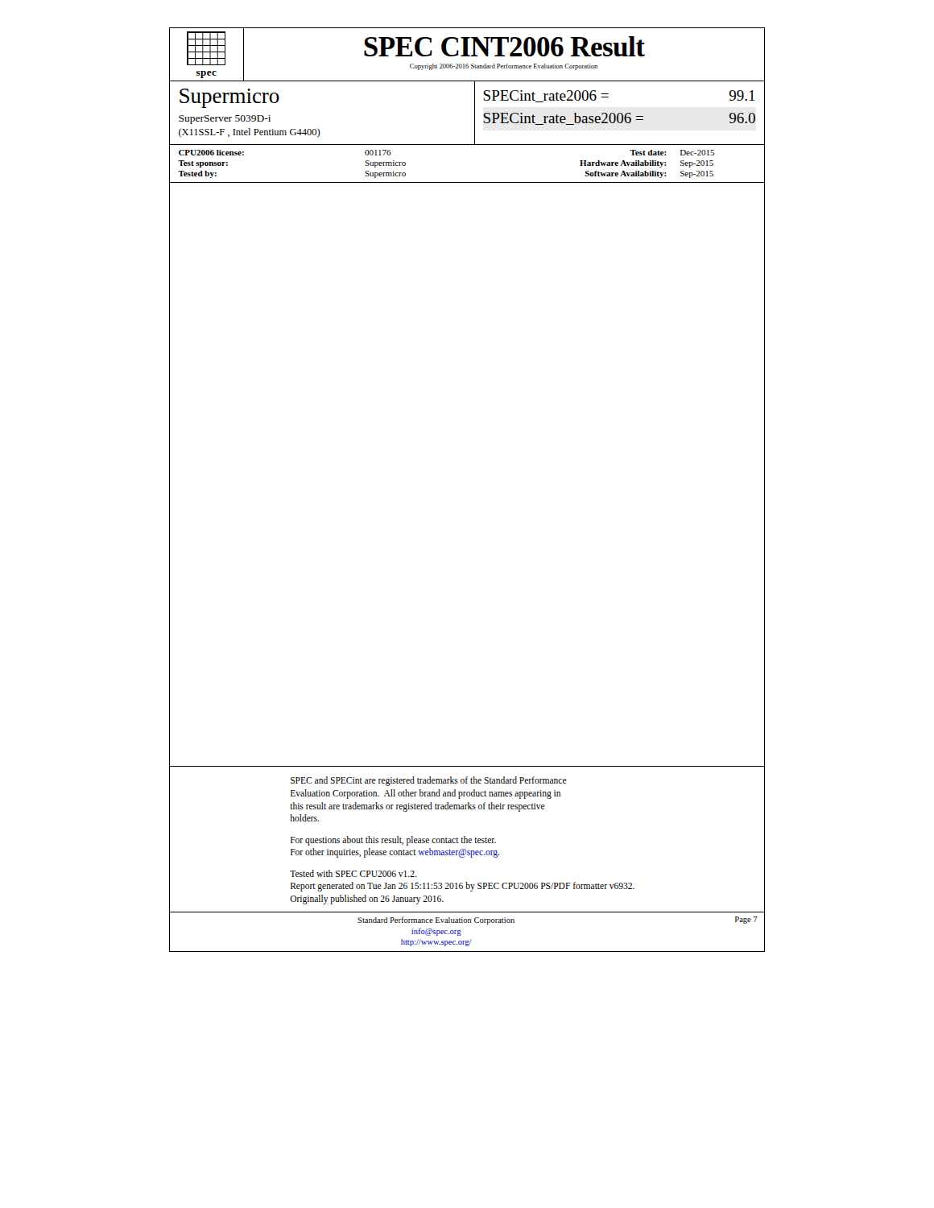spec
SPEC CINT2006 Result
Copyright 2006-2016 Standard Performance Evaluation Corporation
Supermicro
SuperServer 5039D-i
(X11SSL-F , Intel Pentium G4400)
SPECint_rate2006 = 99.1
SPECint_rate_base2006 = 96.0
| CPU2006 license: | 001176 |
| Test sponsor: | Supermicro |
| Tested by: | Supermicro |
| Test date: | Dec-2015 |
| Hardware Availability: | Sep-2015 |
| Software Availability: | Sep-2015 |
SPEC and SPECint are registered trademarks of the Standard Performance
Evaluation Corporation. All other brand and product names appearing in
this result are trademarks or registered trademarks of their respective
holders.
For questions about this result, please contact the tester.
For other inquiries, please contact webmaster@spec.org.
Tested with SPEC CPU2006 v1.2.
Report generated on Tue Jan 26 15:11:53 2016 by SPEC CPU2006 PS/PDF formatter v6932.
Originally published on 26 January 2016.
Standard Performance Evaluation Corporation
info@spec.org
http://www.spec.org/
Page 7